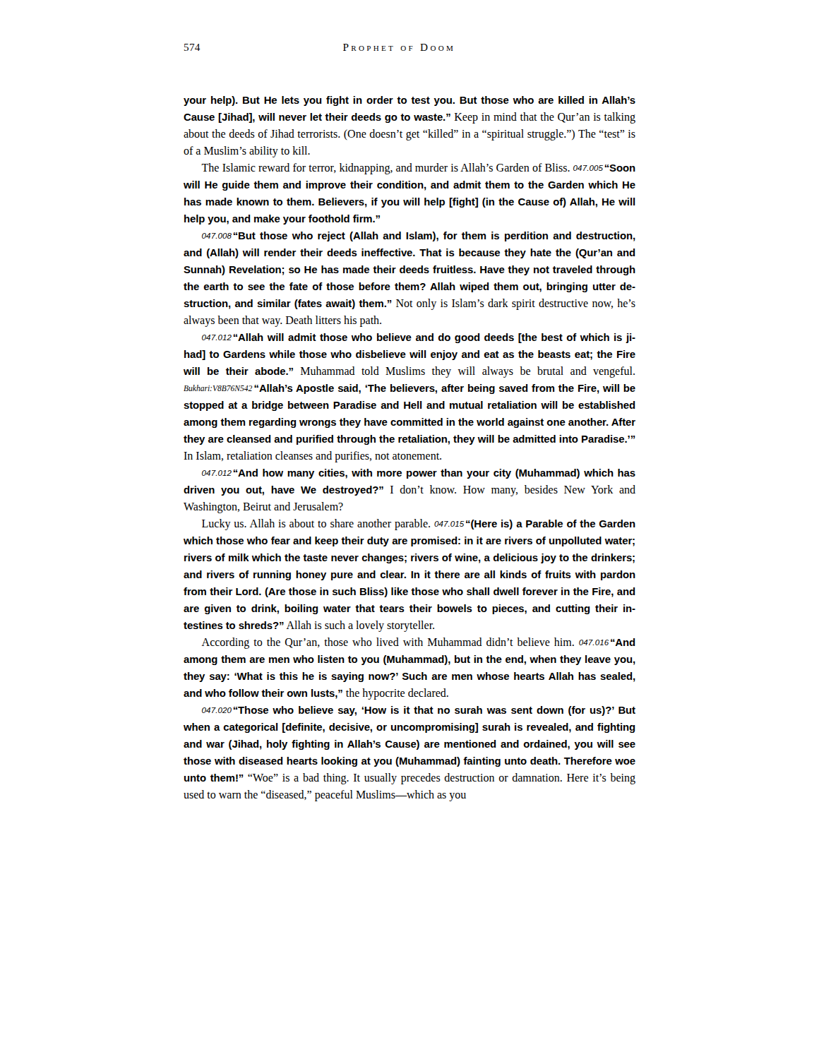574 Prophet of Doom
your help). But He lets you fight in order to test you. But those who are killed in Allah’s Cause [Jihad], will never let their deeds go to waste.” Keep in mind that the Qur’an is talking about the deeds of Jihad terrorists. (One doesn’t get “killed” in a “spiritual struggle.”) The “test” is of a Muslim’s ability to kill.
The Islamic reward for terror, kidnapping, and murder is Allah’s Garden of Bliss. 047.005“Soon will He guide them and improve their condition, and admit them to the Garden which He has made known to them. Believers, if you will help [fight] (in the Cause of) Allah, He will help you, and make your foothold firm.”
047.008“But those who reject (Allah and Islam), for them is perdition and destruction, and (Allah) will render their deeds ineffective. That is because they hate the (Qur’an and Sunnah) Revelation; so He has made their deeds fruitless. Have they not traveled through the earth to see the fate of those before them? Allah wiped them out, bringing utter destruction, and similar (fates await) them.” Not only is Islam’s dark spirit destructive now, he’s always been that way. Death litters his path.
047.012“Allah will admit those who believe and do good deeds [the best of which is jihad] to Gardens while those who disbelieve will enjoy and eat as the beasts eat; the Fire will be their abode.” Muhammad told Muslims they will always be brutal and vengeful. Bukhari:V8B76N542“Allah’s Apostle said, ‘The believers, after being saved from the Fire, will be stopped at a bridge between Paradise and Hell and mutual retaliation will be established among them regarding wrongs they have committed in the world against one another. After they are cleansed and purified through the retaliation, they will be admitted into Paradise.’” In Islam, retaliation cleanses and purifies, not atonement.
047.012“And how many cities, with more power than your city (Muhammad) which has driven you out, have We destroyed?” I don’t know. How many, besides New York and Washington, Beirut and Jerusalem?
Lucky us. Allah is about to share another parable. 047.015“(Here is) a Parable of the Garden which those who fear and keep their duty are promised: in it are rivers of unpolluted water; rivers of milk which the taste never changes; rivers of wine, a delicious joy to the drinkers; and rivers of running honey pure and clear. In it there are all kinds of fruits with pardon from their Lord. (Are those in such Bliss) like those who shall dwell forever in the Fire, and are given to drink, boiling water that tears their bowels to pieces, and cutting their intestines to shreds?” Allah is such a lovely storyteller.
According to the Qur’an, those who lived with Muhammad didn’t believe him. 047.016“And among them are men who listen to you (Muhammad), but in the end, when they leave you, they say: ‘What is this he is saying now?’ Such are men whose hearts Allah has sealed, and who follow their own lusts,” the hypocrite declared.
047.020“Those who believe say, ‘How is it that no surah was sent down (for us)?’ But when a categorical [definite, decisive, or uncompromising] surah is revealed, and fighting and war (Jihad, holy fighting in Allah’s Cause) are mentioned and ordained, you will see those with diseased hearts looking at you (Muhammad) fainting unto death. Therefore woe unto them!” “Woe” is a bad thing. It usually precedes destruction or damnation. Here it’s being used to warn the “diseased,” peaceful Muslims—which as you